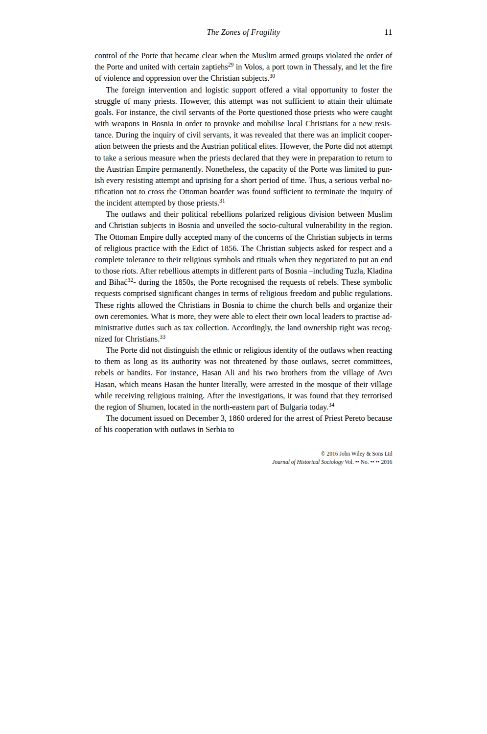The Zones of Fragility 11
control of the Porte that became clear when the Muslim armed groups violated the order of the Porte and united with certain zaptiehs29 in Volos, a port town in Thessaly, and let the fire of violence and oppression over the Christian subjects.30
The foreign intervention and logistic support offered a vital opportunity to foster the struggle of many priests. However, this attempt was not sufficient to attain their ultimate goals. For instance, the civil servants of the Porte questioned those priests who were caught with weapons in Bosnia in order to provoke and mobilise local Christians for a new resistance. During the inquiry of civil servants, it was revealed that there was an implicit cooperation between the priests and the Austrian political elites. However, the Porte did not attempt to take a serious measure when the priests declared that they were in preparation to return to the Austrian Empire permanently. Nonetheless, the capacity of the Porte was limited to punish every resisting attempt and uprising for a short period of time. Thus, a serious verbal notification not to cross the Ottoman boarder was found sufficient to terminate the inquiry of the incident attempted by those priests.31
The outlaws and their political rebellions polarized religious division between Muslim and Christian subjects in Bosnia and unveiled the socio-cultural vulnerability in the region. The Ottoman Empire dully accepted many of the concerns of the Christian subjects in terms of religious practice with the Edict of 1856. The Christian subjects asked for respect and a complete tolerance to their religious symbols and rituals when they negotiated to put an end to those riots. After rebellious attempts in different parts of Bosnia –including Tuzla, Kladina and Bihać32- during the 1850s, the Porte recognised the requests of rebels. These symbolic requests comprised significant changes in terms of religious freedom and public regulations. These rights allowed the Christians in Bosnia to chime the church bells and organize their own ceremonies. What is more, they were able to elect their own local leaders to practise administrative duties such as tax collection. Accordingly, the land ownership right was recognized for Christians.33
The Porte did not distinguish the ethnic or religious identity of the outlaws when reacting to them as long as its authority was not threatened by those outlaws, secret committees, rebels or bandits. For instance, Hasan Ali and his two brothers from the village of Avcı Hasan, which means Hasan the hunter literally, were arrested in the mosque of their village while receiving religious training. After the investigations, it was found that they terrorised the region of Shumen, located in the north-eastern part of Bulgaria today.34
The document issued on December 3, 1860 ordered for the arrest of Priest Pereto because of his cooperation with outlaws in Serbia to
© 2016 John Wiley & Sons Ltd
Journal of Historical Sociology Vol. •• No. •• •• 2016